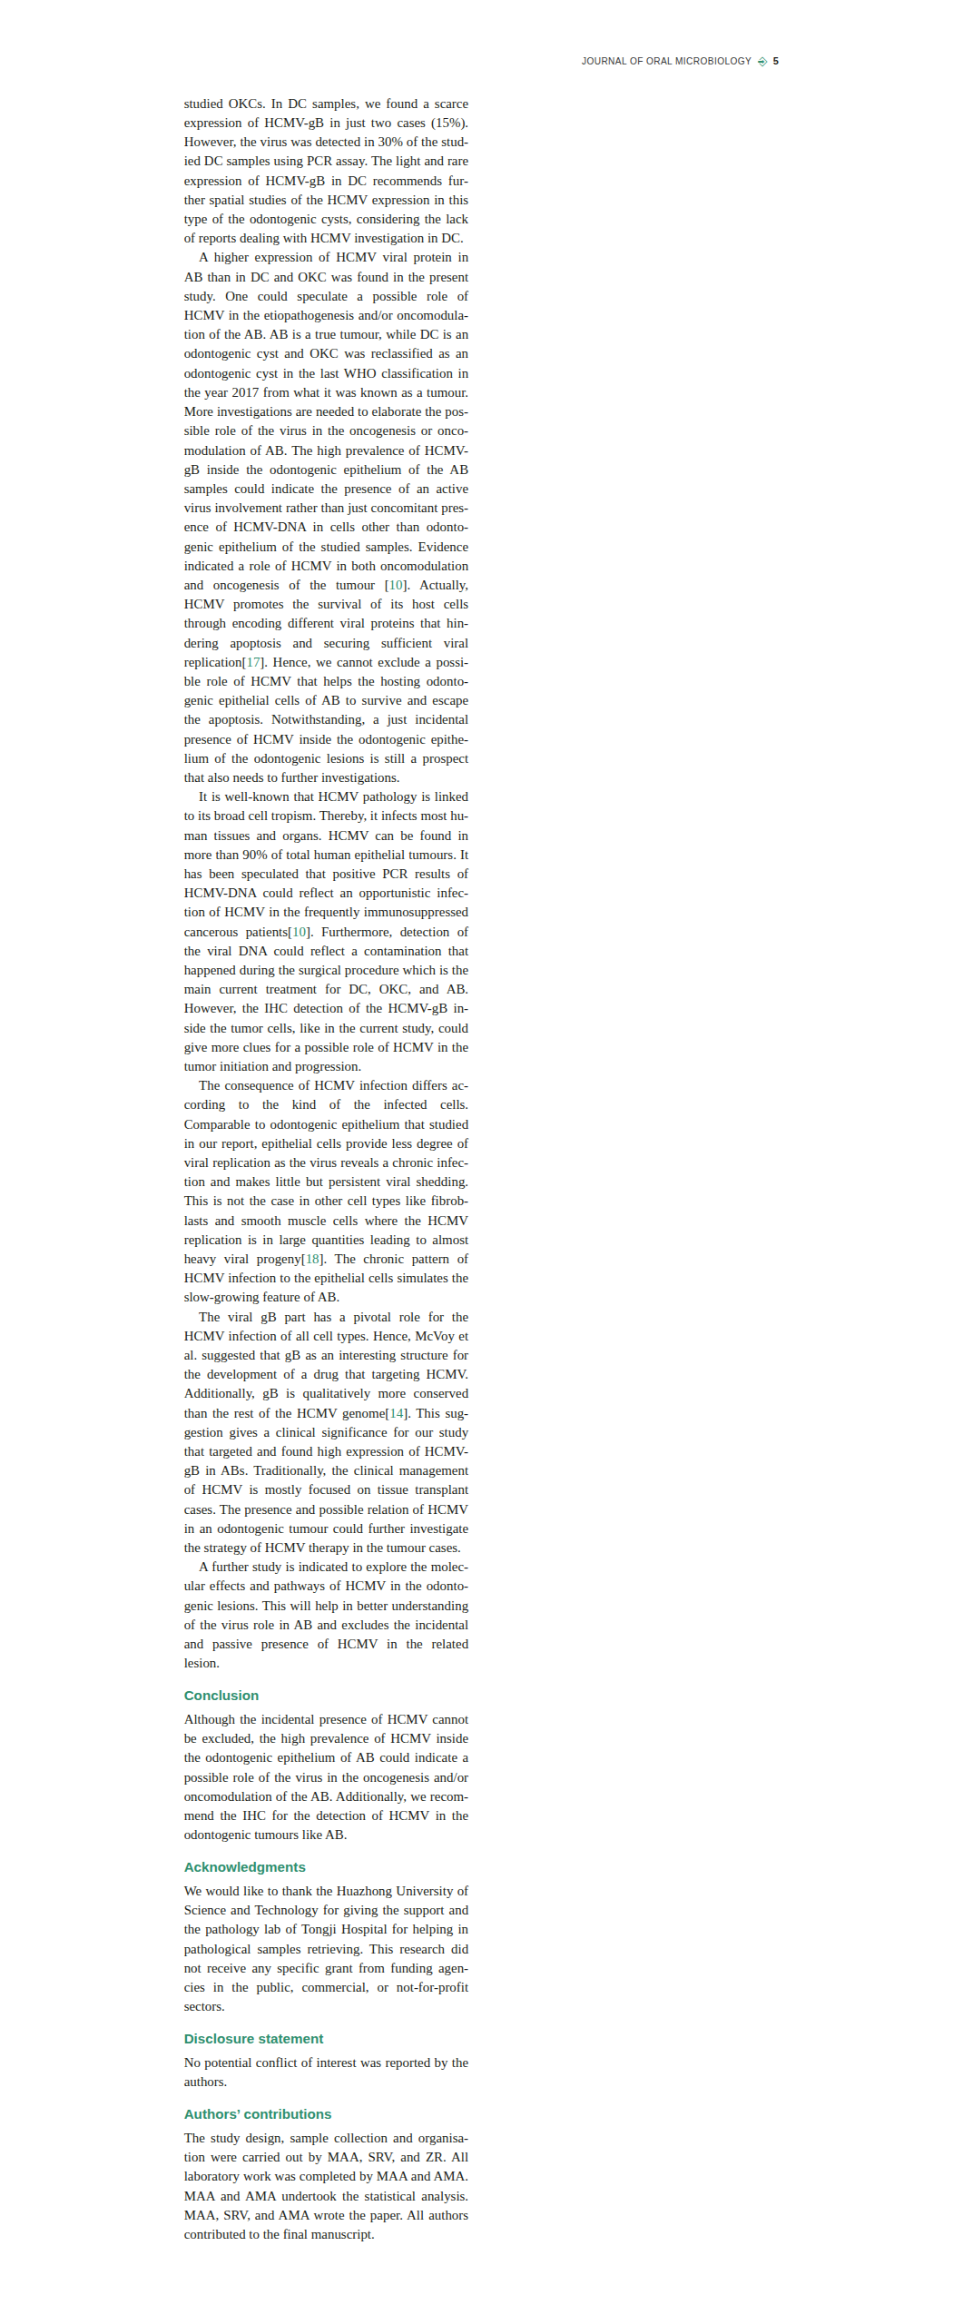Journal of Oral Microbiology ⎆ 5
studied OKCs. In DC samples, we found a scarce expression of HCMV-gB in just two cases (15%). However, the virus was detected in 30% of the studied DC samples using PCR assay. The light and rare expression of HCMV-gB in DC recommends further spatial studies of the HCMV expression in this type of the odontogenic cysts, considering the lack of reports dealing with HCMV investigation in DC.
A higher expression of HCMV viral protein in AB than in DC and OKC was found in the present study. One could speculate a possible role of HCMV in the etiopathogenesis and/or oncomodulation of the AB. AB is a true tumour, while DC is an odontogenic cyst and OKC was reclassified as an odontogenic cyst in the last WHO classification in the year 2017 from what it was known as a tumour. More investigations are needed to elaborate the possible role of the virus in the oncogenesis or oncomodulation of AB. The high prevalence of HCMV-gB inside the odontogenic epithelium of the AB samples could indicate the presence of an active virus involvement rather than just concomitant presence of HCMV-DNA in cells other than odontogenic epithelium of the studied samples. Evidence indicated a role of HCMV in both oncomodulation and oncogenesis of the tumour [10]. Actually, HCMV promotes the survival of its host cells through encoding different viral proteins that hindering apoptosis and securing sufficient viral replication[17]. Hence, we cannot exclude a possible role of HCMV that helps the hosting odontogenic epithelial cells of AB to survive and escape the apoptosis. Notwithstanding, a just incidental presence of HCMV inside the odontogenic epithelium of the odontogenic lesions is still a prospect that also needs to further investigations.
It is well-known that HCMV pathology is linked to its broad cell tropism. Thereby, it infects most human tissues and organs. HCMV can be found in more than 90% of total human epithelial tumours. It has been speculated that positive PCR results of HCMV-DNA could reflect an opportunistic infection of HCMV in the frequently immunosuppressed cancerous patients[10]. Furthermore, detection of the viral DNA could reflect a contamination that happened during the surgical procedure which is the main current treatment for DC, OKC, and AB. However, the IHC detection of the HCMV-gB inside the tumor cells, like in the current study, could give more clues for a possible role of HCMV in the tumor initiation and progression.
The consequence of HCMV infection differs according to the kind of the infected cells. Comparable to odontogenic epithelium that studied in our report, epithelial cells provide less degree of viral replication as the virus reveals a chronic infection and makes little but persistent viral shedding. This is not the case in other cell types like fibroblasts and smooth muscle cells where the HCMV replication is in large quantities leading to almost heavy viral progeny[18]. The chronic pattern of HCMV infection to the epithelial cells simulates the slow-growing feature of AB.
The viral gB part has a pivotal role for the HCMV infection of all cell types. Hence, McVoy et al. suggested that gB as an interesting structure for the development of a drug that targeting HCMV. Additionally, gB is qualitatively more conserved than the rest of the HCMV genome[14]. This suggestion gives a clinical significance for our study that targeted and found high expression of HCMV-gB in ABs. Traditionally, the clinical management of HCMV is mostly focused on tissue transplant cases. The presence and possible relation of HCMV in an odontogenic tumour could further investigate the strategy of HCMV therapy in the tumour cases.
A further study is indicated to explore the molecular effects and pathways of HCMV in the odontogenic lesions. This will help in better understanding of the virus role in AB and excludes the incidental and passive presence of HCMV in the related lesion.
Conclusion
Although the incidental presence of HCMV cannot be excluded, the high prevalence of HCMV inside the odontogenic epithelium of AB could indicate a possible role of the virus in the oncogenesis and/or oncomodulation of the AB. Additionally, we recommend the IHC for the detection of HCMV in the odontogenic tumours like AB.
Acknowledgments
We would like to thank the Huazhong University of Science and Technology for giving the support and the pathology lab of Tongji Hospital for helping in pathological samples retrieving. This research did not receive any specific grant from funding agencies in the public, commercial, or not-for-profit sectors.
Disclosure statement
No potential conflict of interest was reported by the authors.
Authors’ contributions
The study design, sample collection and organisation were carried out by MAA, SRV, and ZR. All laboratory work was completed by MAA and AMA. MAA and AMA undertook the statistical analysis. MAA, SRV, and AMA wrote the paper. All authors contributed to the final manuscript.